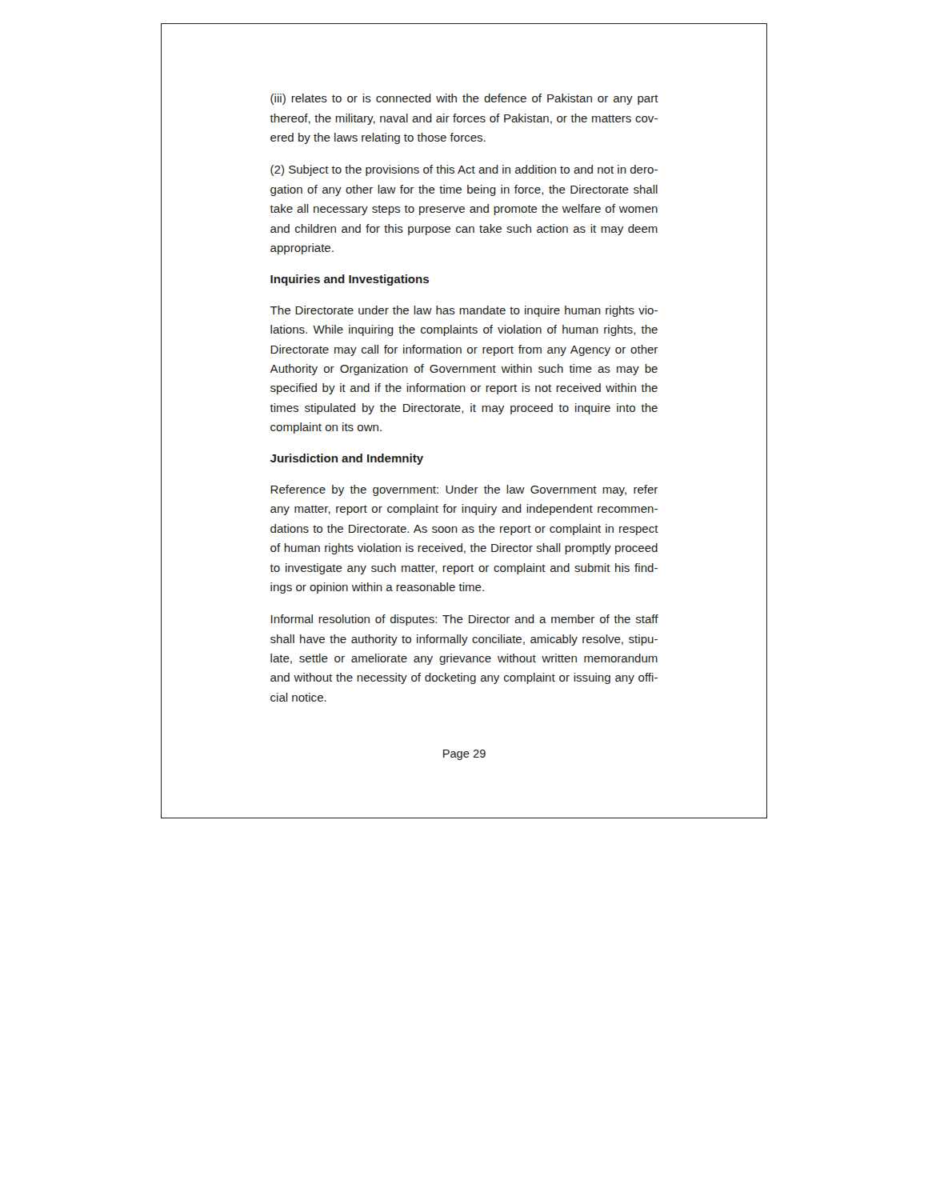(iii) relates to or is connected with the defence of Pakistan or any part thereof, the military, naval and air forces of Pakistan, or the matters covered by the laws relating to those forces.
(2) Subject to the provisions of this Act and in addition to and not in derogation of any other law for the time being in force, the Directorate shall take all necessary steps to preserve and promote the welfare of women and children and for this purpose can take such action as it may deem appropriate.
Inquiries and Investigations
The Directorate under the law has mandate to inquire human rights violations. While inquiring the complaints of violation of human rights, the Directorate may call for information or report from any Agency or other Authority or Organization of Government within such time as may be specified by it and if the information or report is not received within the times stipulated by the Directorate, it may proceed to inquire into the complaint on its own.
Jurisdiction and Indemnity
Reference by the government: Under the law Government may, refer any matter, report or complaint for inquiry and independent recommendations to the Directorate. As soon as the report or complaint in respect of human rights violation is received, the Director shall promptly proceed to investigate any such matter, report or complaint and submit his findings or opinion within a reasonable time.
Informal resolution of disputes: The Director and a member of the staff shall have the authority to informally conciliate, amicably resolve, stipulate, settle or ameliorate any grievance without written memorandum and without the necessity of docketing any complaint or issuing any official notice.
Page 29